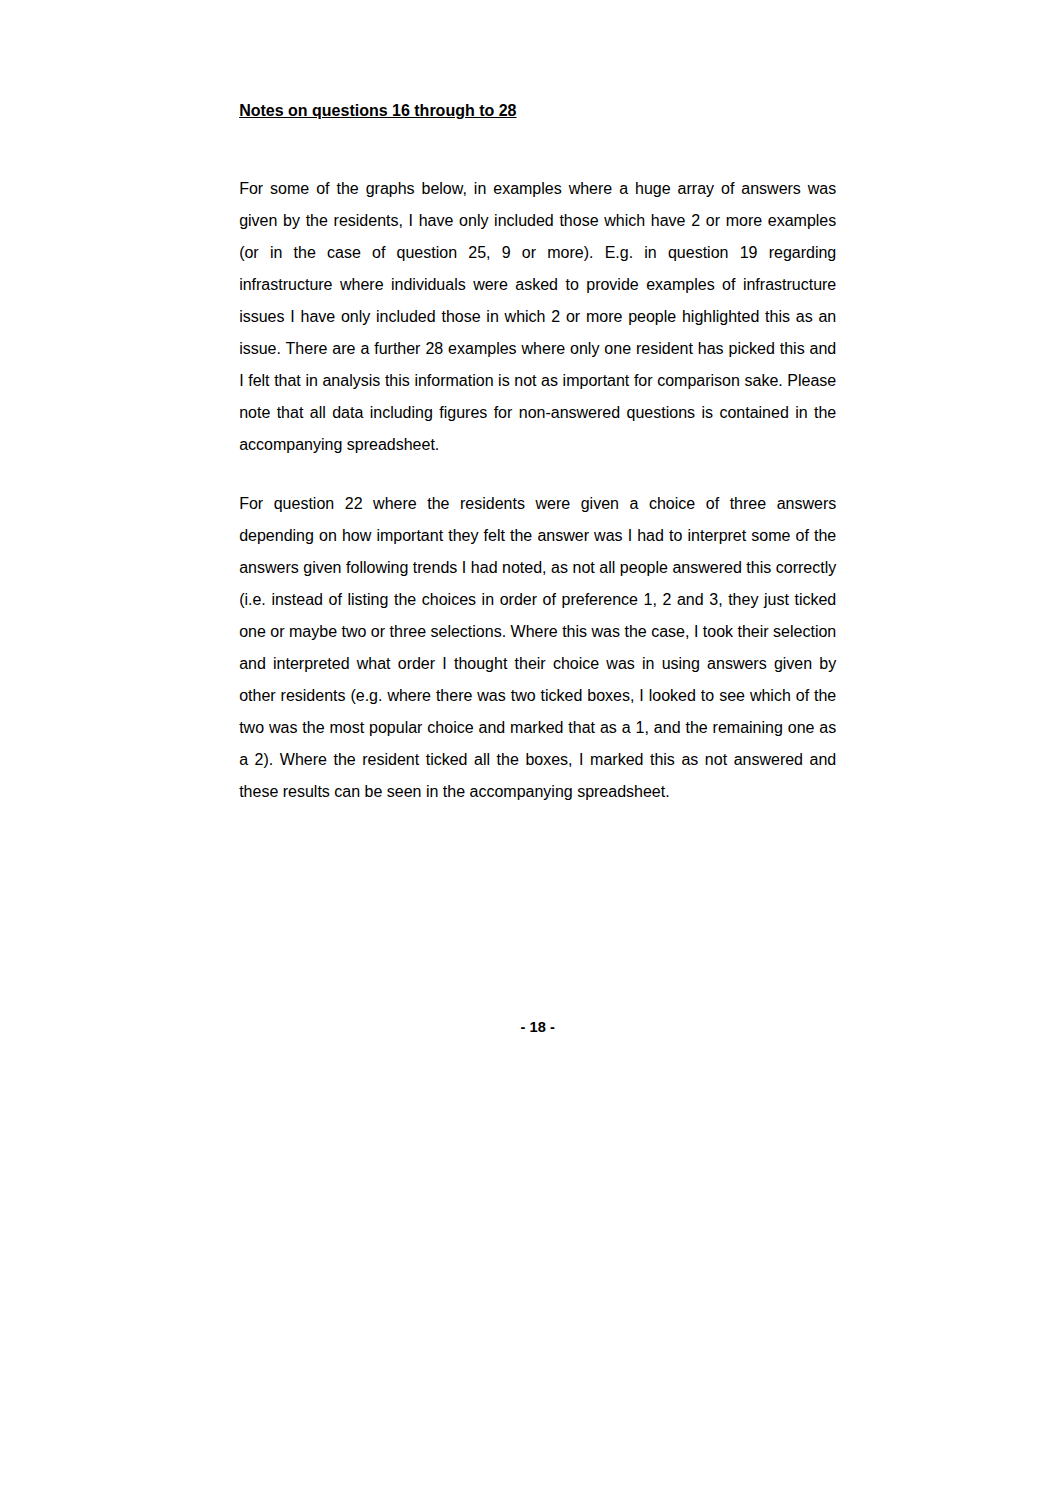Notes on questions 16 through to 28
For some of the graphs below, in examples where a huge array of answers was given by the residents, I have only included those which have 2 or more examples (or in the case of question 25, 9 or more). E.g. in question 19 regarding infrastructure where individuals were asked to provide examples of infrastructure issues I have only included those in which 2 or more people highlighted this as an issue. There are a further 28 examples where only one resident has picked this and I felt that in analysis this information is not as important for comparison sake. Please note that all data including figures for non-answered questions is contained in the accompanying spreadsheet.
For question 22 where the residents were given a choice of three answers depending on how important they felt the answer was I had to interpret some of the answers given following trends I had noted, as not all people answered this correctly (i.e. instead of listing the choices in order of preference 1, 2 and 3, they just ticked one or maybe two or three selections. Where this was the case, I took their selection and interpreted what order I thought their choice was in using answers given by other residents (e.g. where there was two ticked boxes, I looked to see which of the two was the most popular choice and marked that as a 1, and the remaining one as a 2). Where the resident ticked all the boxes, I marked this as not answered and these results can be seen in the accompanying spreadsheet.
- 18 -